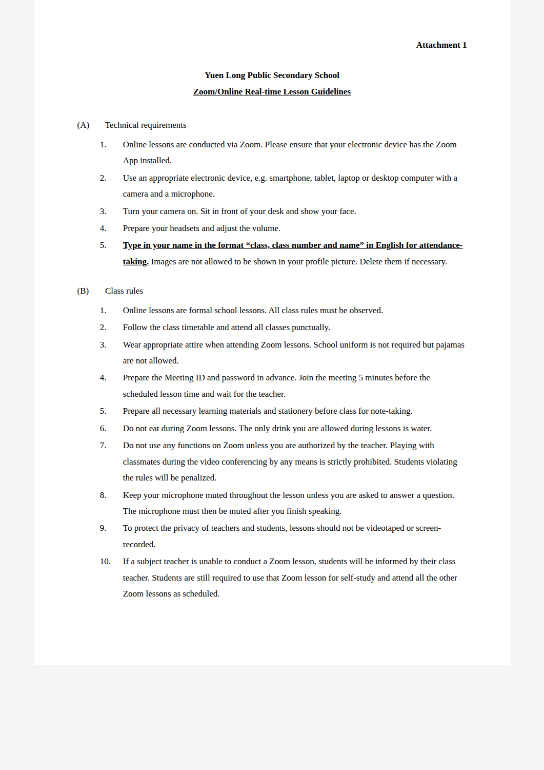Attachment 1
Yuen Long Public Secondary School
Zoom/Online Real-time Lesson Guidelines
(A) Technical requirements
1. Online lessons are conducted via Zoom. Please ensure that your electronic device has the Zoom App installed.
2. Use an appropriate electronic device, e.g. smartphone, tablet, laptop or desktop computer with a camera and a microphone.
3. Turn your camera on. Sit in front of your desk and show your face.
4. Prepare your headsets and adjust the volume.
5. Type in your name in the format “class, class number and name” in English for attendance-taking. Images are not allowed to be shown in your profile picture. Delete them if necessary.
(B) Class rules
1. Online lessons are formal school lessons. All class rules must be observed.
2. Follow the class timetable and attend all classes punctually.
3. Wear appropriate attire when attending Zoom lessons. School uniform is not required but pajamas are not allowed.
4. Prepare the Meeting ID and password in advance. Join the meeting 5 minutes before the scheduled lesson time and wait for the teacher.
5. Prepare all necessary learning materials and stationery before class for note-taking.
6. Do not eat during Zoom lessons. The only drink you are allowed during lessons is water.
7. Do not use any functions on Zoom unless you are authorized by the teacher. Playing with classmates during the video conferencing by any means is strictly prohibited. Students violating the rules will be penalized.
8. Keep your microphone muted throughout the lesson unless you are asked to answer a question. The microphone must then be muted after you finish speaking.
9. To protect the privacy of teachers and students, lessons should not be videotaped or screen-recorded.
10. If a subject teacher is unable to conduct a Zoom lesson, students will be informed by their class teacher. Students are still required to use that Zoom lesson for self-study and attend all the other Zoom lessons as scheduled.